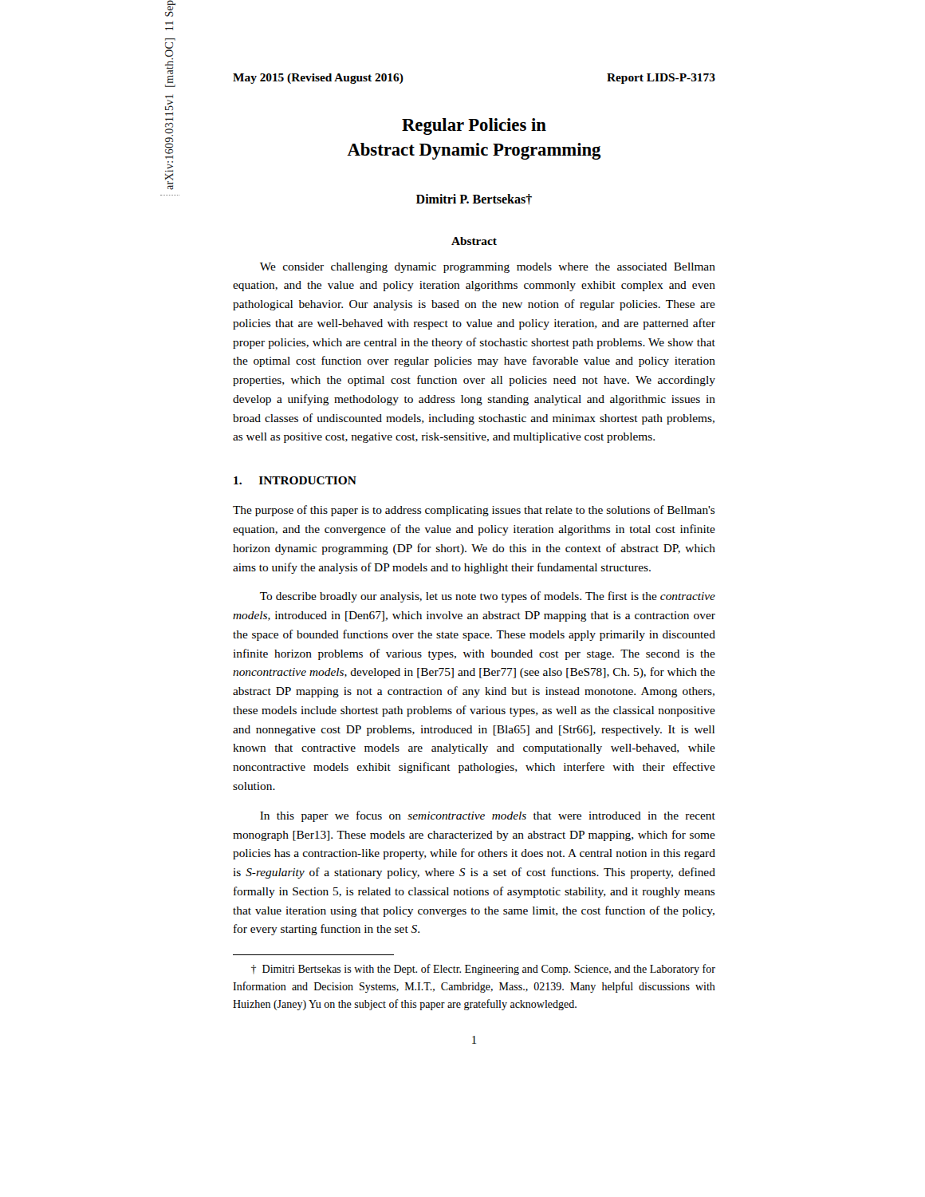arXiv:1609.03115v1 [math.OC] 11 Sep 2016
May 2015 (Revised August 2016) Report LIDS-P-3173
Regular Policies in
Abstract Dynamic Programming
Dimitri P. Bertsekas†
Abstract
We consider challenging dynamic programming models where the associated Bellman equation, and the value and policy iteration algorithms commonly exhibit complex and even pathological behavior. Our analysis is based on the new notion of regular policies. These are policies that are well-behaved with respect to value and policy iteration, and are patterned after proper policies, which are central in the theory of stochastic shortest path problems. We show that the optimal cost function over regular policies may have favorable value and policy iteration properties, which the optimal cost function over all policies need not have. We accordingly develop a unifying methodology to address long standing analytical and algorithmic issues in broad classes of undiscounted models, including stochastic and minimax shortest path problems, as well as positive cost, negative cost, risk-sensitive, and multiplicative cost problems.
1. INTRODUCTION
The purpose of this paper is to address complicating issues that relate to the solutions of Bellman's equation, and the convergence of the value and policy iteration algorithms in total cost infinite horizon dynamic programming (DP for short). We do this in the context of abstract DP, which aims to unify the analysis of DP models and to highlight their fundamental structures.
To describe broadly our analysis, let us note two types of models. The first is the contractive models, introduced in [Den67], which involve an abstract DP mapping that is a contraction over the space of bounded functions over the state space. These models apply primarily in discounted infinite horizon problems of various types, with bounded cost per stage. The second is the noncontractive models, developed in [Ber75] and [Ber77] (see also [BeS78], Ch. 5), for which the abstract DP mapping is not a contraction of any kind but is instead monotone. Among others, these models include shortest path problems of various types, as well as the classical nonpositive and nonnegative cost DP problems, introduced in [Bla65] and [Str66], respectively. It is well known that contractive models are analytically and computationally well-behaved, while noncontractive models exhibit significant pathologies, which interfere with their effective solution.
In this paper we focus on semicontractive models that were introduced in the recent monograph [Ber13]. These models are characterized by an abstract DP mapping, which for some policies has a contraction-like property, while for others it does not. A central notion in this regard is S-regularity of a stationary policy, where S is a set of cost functions. This property, defined formally in Section 5, is related to classical notions of asymptotic stability, and it roughly means that value iteration using that policy converges to the same limit, the cost function of the policy, for every starting function in the set S.
† Dimitri Bertsekas is with the Dept. of Electr. Engineering and Comp. Science, and the Laboratory for Information and Decision Systems, M.I.T., Cambridge, Mass., 02139. Many helpful discussions with Huizhen (Janey) Yu on the subject of this paper are gratefully acknowledged.
1